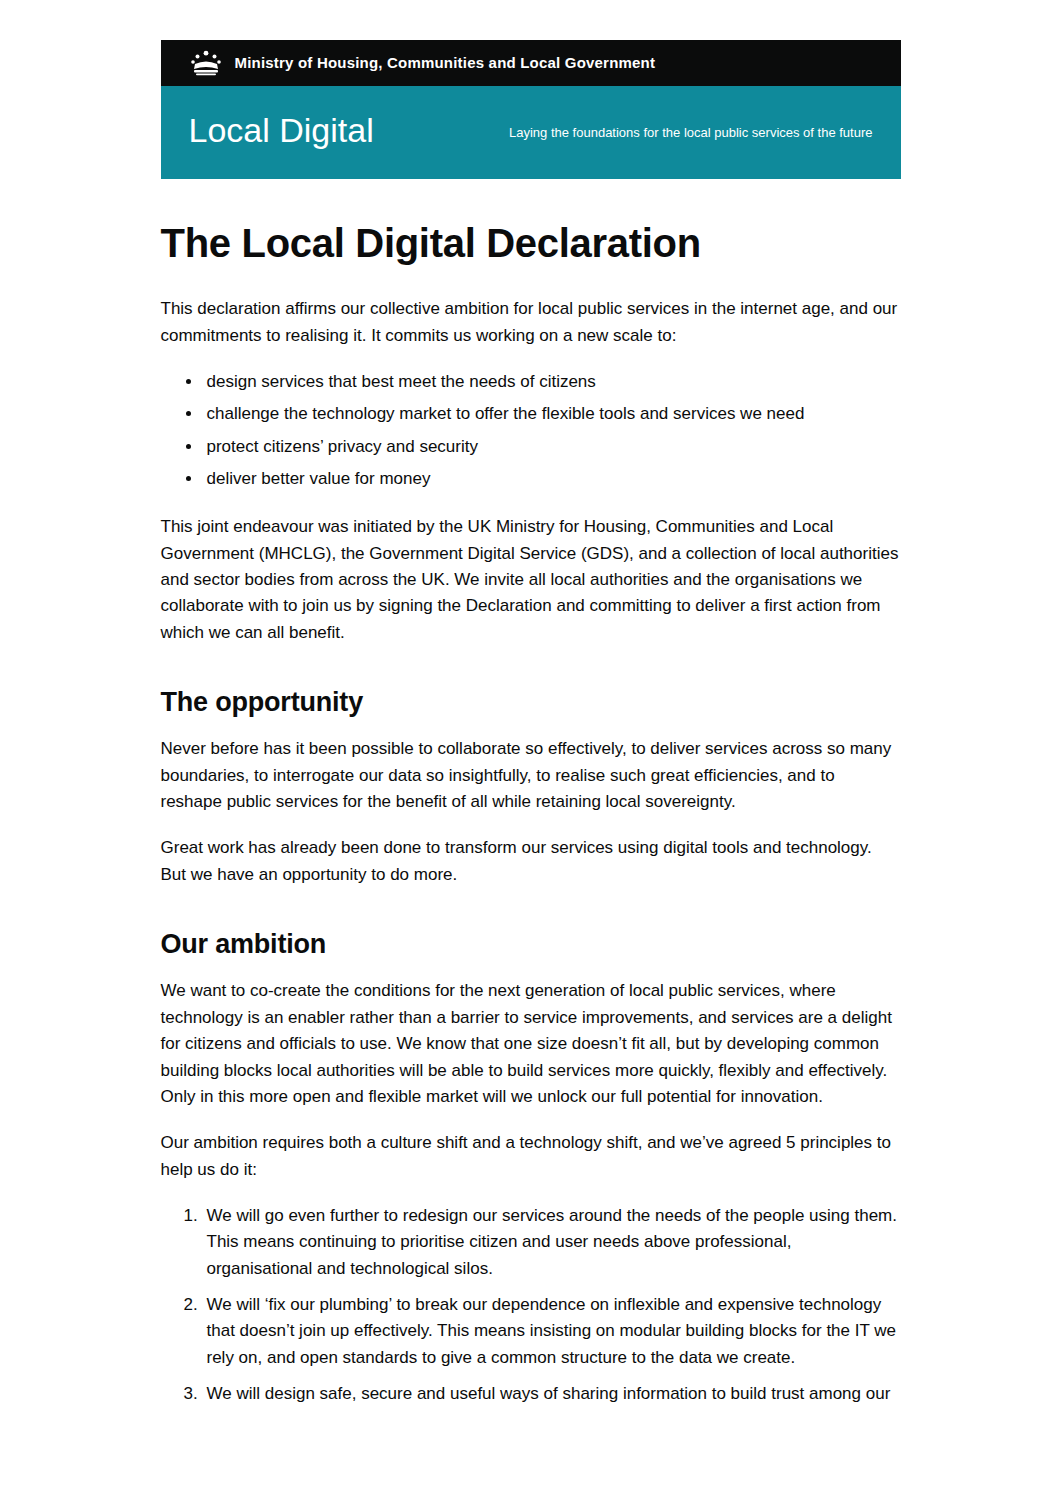Ministry of Housing, Communities and Local Government
Local Digital
Laying the foundations for the local public services of the future
The Local Digital Declaration
This declaration affirms our collective ambition for local public services in the internet age, and our commitments to realising it. It commits us working on a new scale to:
design services that best meet the needs of citizens
challenge the technology market to offer the flexible tools and services we need
protect citizens’ privacy and security
deliver better value for money
This joint endeavour was initiated by the UK Ministry for Housing, Communities and Local Government (MHCLG), the Government Digital Service (GDS), and a collection of local authorities and sector bodies from across the UK. We invite all local authorities and the organisations we collaborate with to join us by signing the Declaration and committing to deliver a first action from which we can all benefit.
The opportunity
Never before has it been possible to collaborate so effectively, to deliver services across so many boundaries, to interrogate our data so insightfully, to realise such great efficiencies, and to reshape public services for the benefit of all while retaining local sovereignty.
Great work has already been done to transform our services using digital tools and technology. But we have an opportunity to do more.
Our ambition
We want to co-create the conditions for the next generation of local public services, where technology is an enabler rather than a barrier to service improvements, and services are a delight for citizens and officials to use. We know that one size doesn’t fit all, but by developing common building blocks local authorities will be able to build services more quickly, flexibly and effectively. Only in this more open and flexible market will we unlock our full potential for innovation.
Our ambition requires both a culture shift and a technology shift, and we’ve agreed 5 principles to help us do it:
We will go even further to redesign our services around the needs of the people using them. This means continuing to prioritise citizen and user needs above professional, organisational and technological silos.
We will ‘fix our plumbing’ to break our dependence on inflexible and expensive technology that doesn’t join up effectively. This means insisting on modular building blocks for the IT we rely on, and open standards to give a common structure to the data we create.
We will design safe, secure and useful ways of sharing information to build trust among our